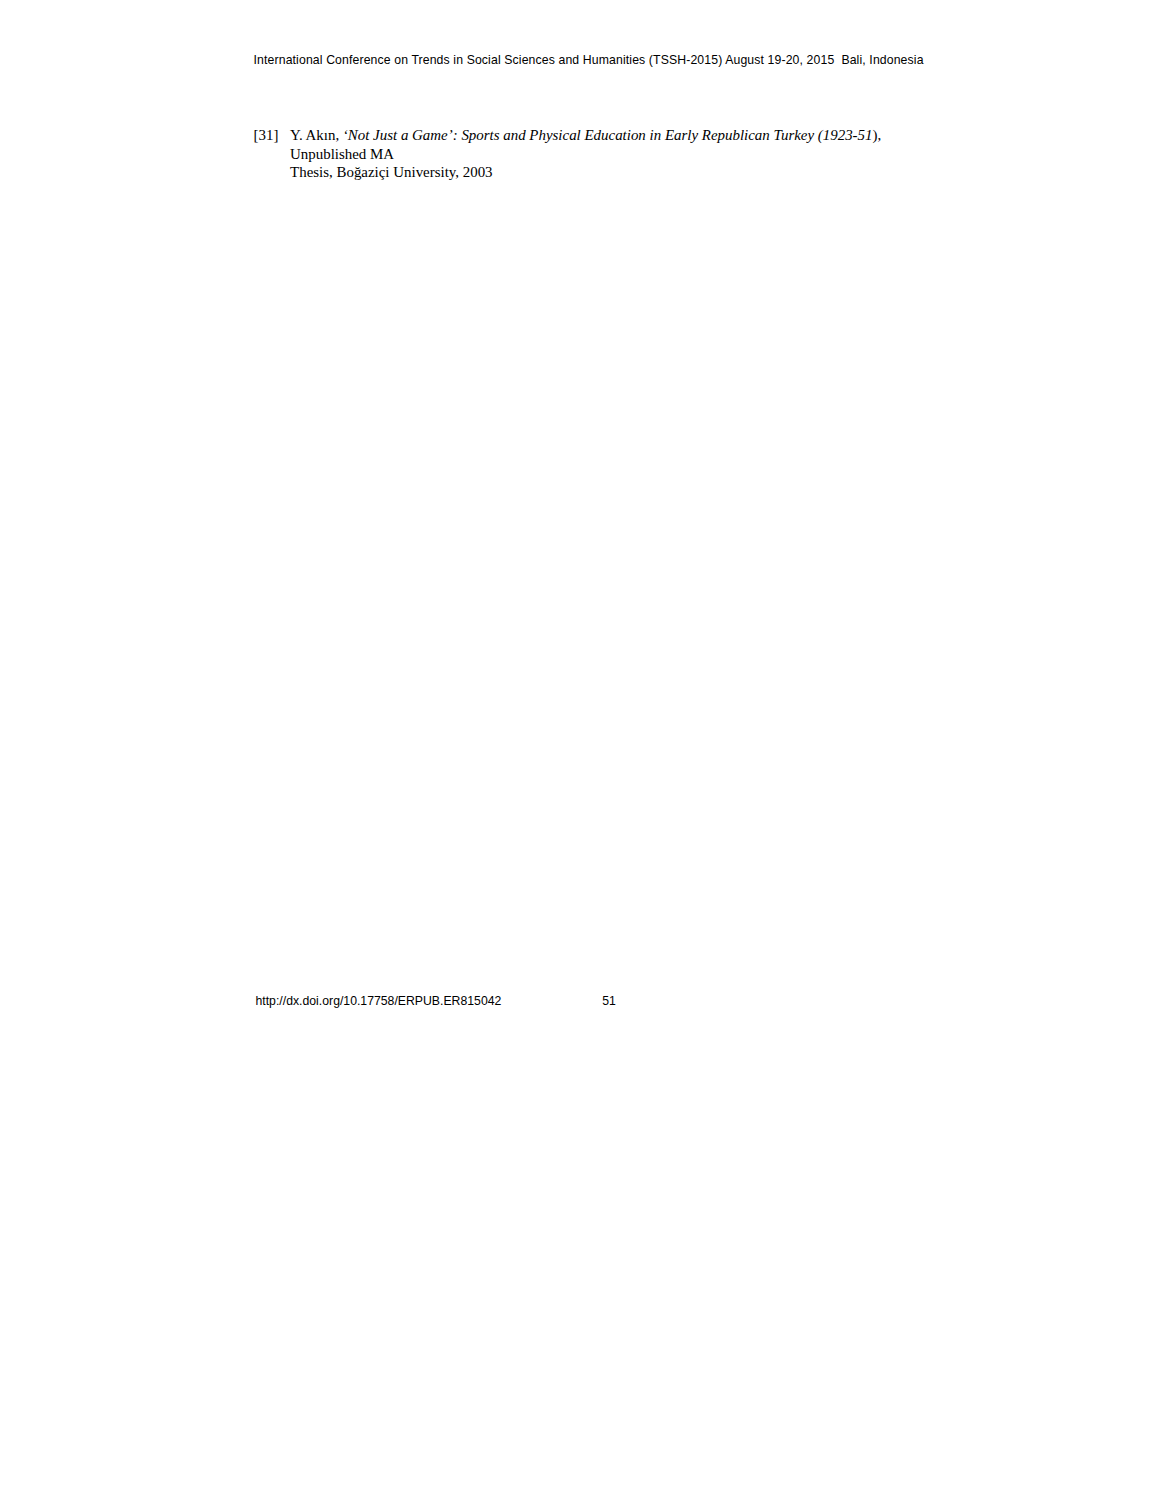International Conference on Trends in Social Sciences and Humanities (TSSH-2015) August 19-20, 2015 Bali, Indonesia
[31]
Y. Akın, ‘Not Just a Game’: Sports and Physical Education in Early Republican Turkey (1923-51), Unpublished MA Thesis, Boğaziçi University, 2003
http://dx.doi.org/10.17758/ERPUB.ER815042 51